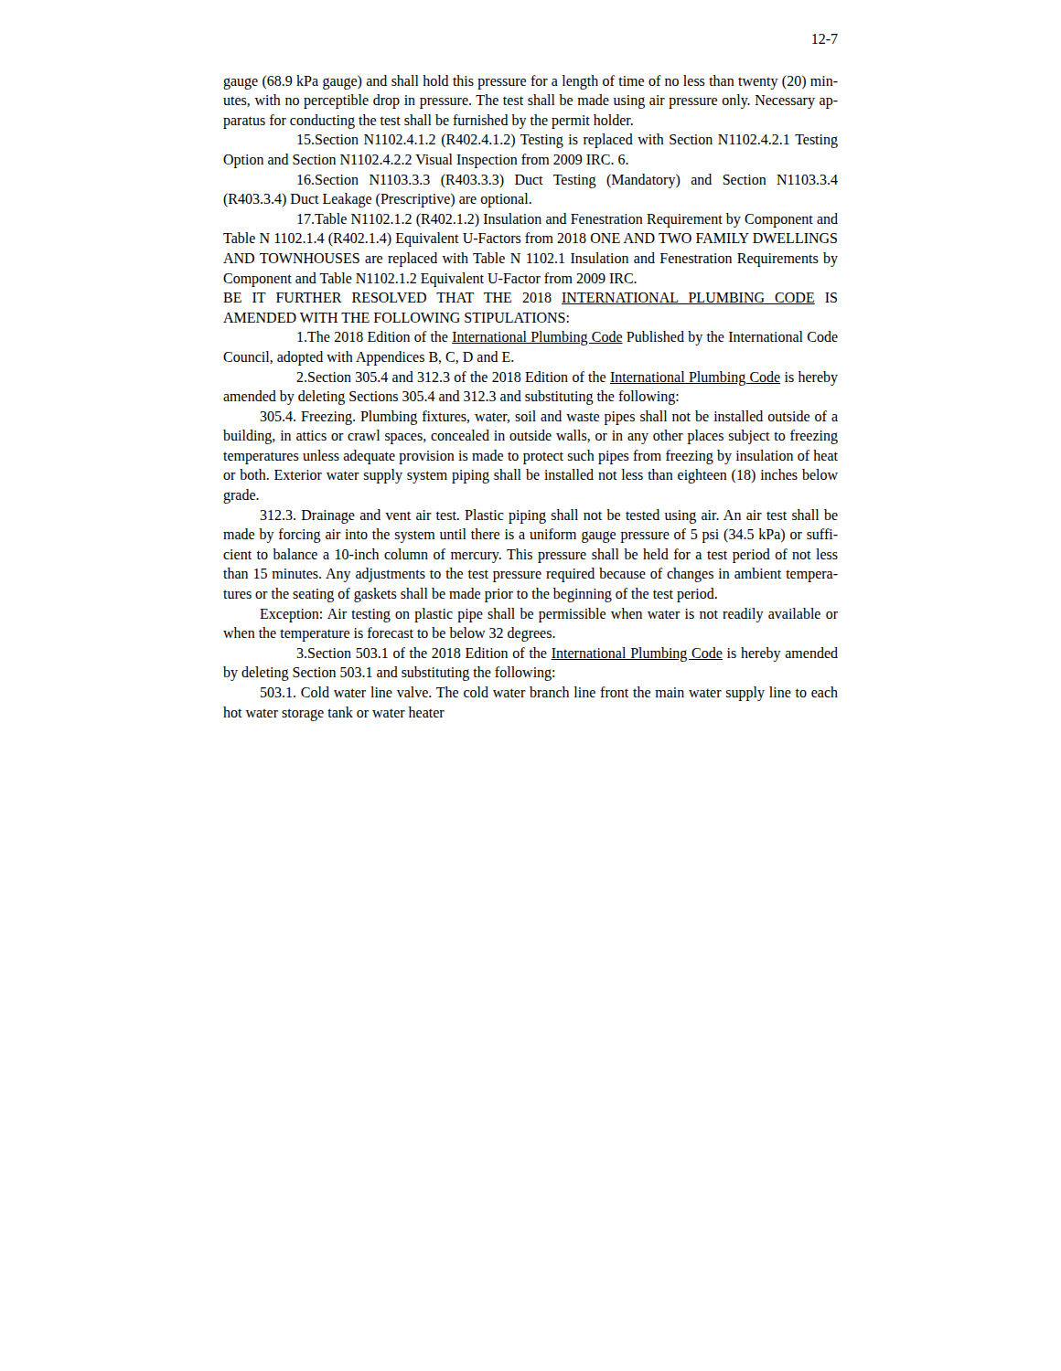12-7
gauge (68.9 kPa gauge) and shall hold this pressure for a length of time of no less than twenty (20) minutes, with no perceptible drop in pressure. The test shall be made using air pressure only. Necessary apparatus for conducting the test shall be furnished by the permit holder.
15. Section N1102.4.1.2 (R402.4.1.2) Testing is replaced with Section N1102.4.2.1 Testing Option and Section N1102.4.2.2 Visual Inspection from 2009 IRC. 6.
16. Section N1103.3.3 (R403.3.3) Duct Testing (Mandatory) and Section N1103.3.4 (R403.3.4) Duct Leakage (Prescriptive) are optional.
17. Table N1102.1.2 (R402.1.2) Insulation and Fenestration Requirement by Component and Table N 1102.1.4 (R402.1.4) Equivalent U-Factors from 2018 ONE AND TWO FAMILY DWELLINGS AND TOWNHOUSES are replaced with Table N 1102.1 Insulation and Fenestration Requirements by Component and Table N1102.1.2 Equivalent U-Factor from 2009 IRC.
BE IT FURTHER RESOLVED THAT THE 2018 INTERNATIONAL PLUMBING CODE IS AMENDED WITH THE FOLLOWING STIPULATIONS:
1. The 2018 Edition of the International Plumbing Code Published by the International Code Council, adopted with Appendices B, C, D and E.
2. Section 305.4 and 312.3 of the 2018 Edition of the International Plumbing Code is hereby amended by deleting Sections 305.4 and 312.3 and substituting the following:
305.4. Freezing. Plumbing fixtures, water, soil and waste pipes shall not be installed outside of a building, in attics or crawl spaces, concealed in outside walls, or in any other places subject to freezing temperatures unless adequate provision is made to protect such pipes from freezing by insulation of heat or both. Exterior water supply system piping shall be installed not less than eighteen (18) inches below grade.
312.3. Drainage and vent air test. Plastic piping shall not be tested using air. An air test shall be made by forcing air into the system until there is a uniform gauge pressure of 5 psi (34.5 kPa) or sufficient to balance a 10-inch column of mercury. This pressure shall be held for a test period of not less than 15 minutes. Any adjustments to the test pressure required because of changes in ambient temperatures or the seating of gaskets shall be made prior to the beginning of the test period.
Exception: Air testing on plastic pipe shall be permissible when water is not readily available or when the temperature is forecast to be below 32 degrees.
3. Section 503.1 of the 2018 Edition of the International Plumbing Code is hereby amended by deleting Section 503.1 and substituting the following:
503.1. Cold water line valve. The cold water branch line front the main water supply line to each hot water storage tank or water heater